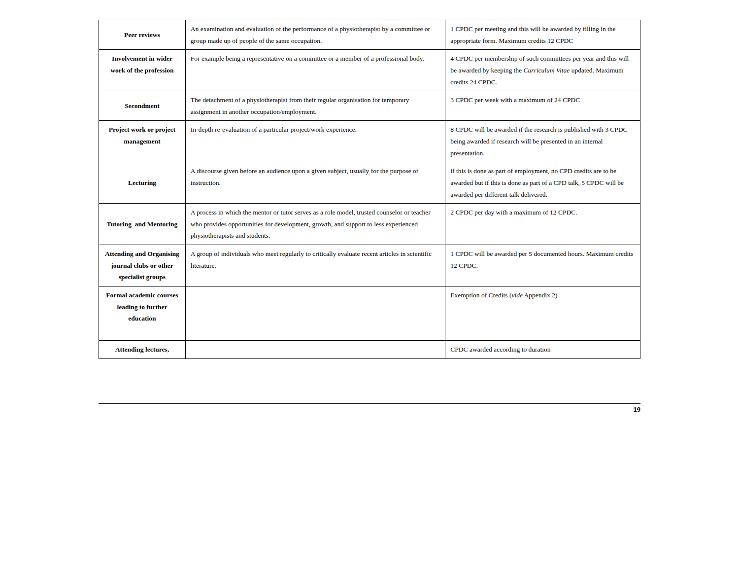| Peer reviews | An examination and evaluation of the performance of a physiotherapist by a committee or group made up of people of the same occupation. | 1 CPDC per meeting and this will be awarded by filling in the appropriate form. Maximum credits 12 CPDC |
| Involvement in wider work of the profession | For example being a representative on a committee or a member of a professional body. | 4 CPDC per membership of such committees per year and this will be awarded by keeping the Curriculum Vitae updated. Maximum credits 24 CPDC. |
| Secondment | The detachment of a physiotherapist from their regular organisation for temporary assignment in another occupation/employment. | 3 CPDC per week with a maximum of 24 CPDC |
| Project work or project management | In-depth re-evaluation of a particular project/work experience. | 8 CPDC will be awarded if the research is published with 3 CPDC being awarded if research will be presented in an internal presentation. |
| Lecturing | A discourse given before an audience upon a given subject, usually for the purpose of instruction. | if this is done as part of employment, no CPD credits are to be awarded but if this is done as part of a CPD talk, 5 CPDC will be awarded per different talk delivered. |
| Tutoring and Mentoring | A process in which the mentor or tutor serves as a role model, trusted counselor or teacher who provides opportunities for development, growth, and support to less experienced physiotherapists and students. | 2 CPDC per day with a maximum of 12 CPDC. |
| Attending and Organising journal clubs or other specialist groups | A group of individuals who meet regularly to critically evaluate recent articles in scientific literature. | 1 CPDC will be awarded per 5 documented hours. Maximum credits 12 CPDC. |
| Formal academic courses leading to further education | | Exemption of Credits ( vide Appendix 2) |
| Attending lectures, | | CPDC awarded according to duration |
19